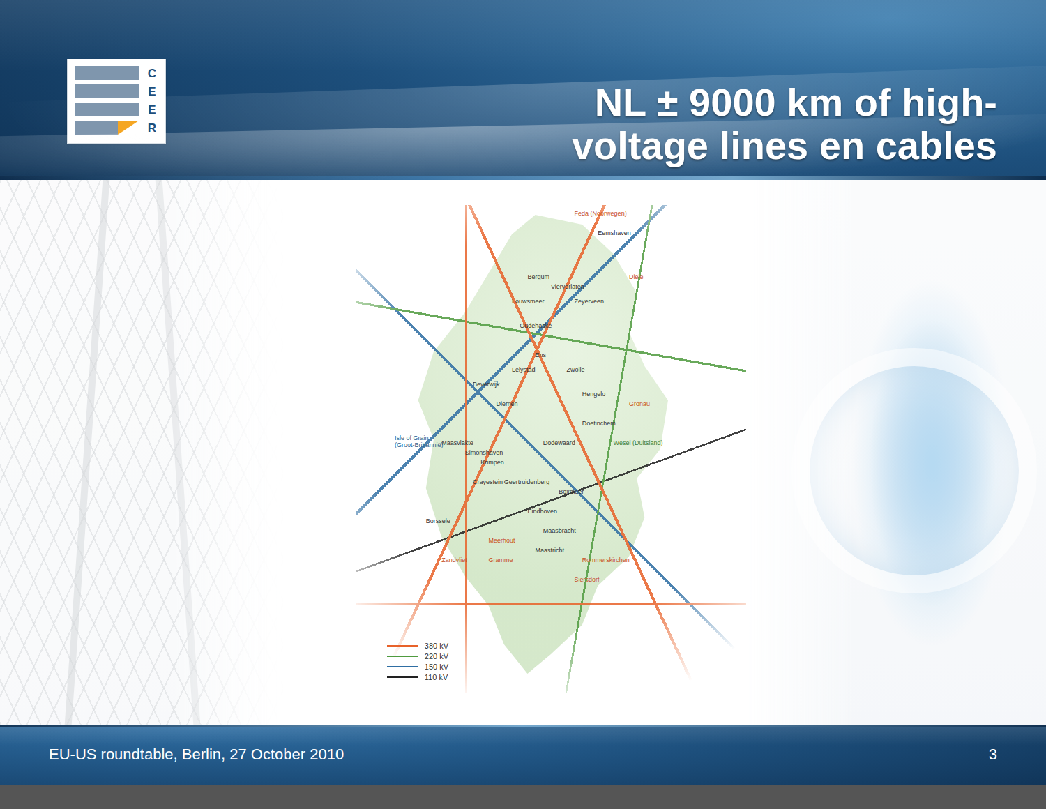C
E
E
R
NL ± 9000 km of high-
voltage lines en cables
Feda (Noorwegen) Eemshaven Diele Bergum Vierverlaten Louwsmeer Zeyerveen Oudehaske Ens Lelystad Zwolle Hengelo Gronau Beverwijk Diemen Doetinchem Dodewaard Wesel (Duitsland) Maasvlakte Isle of Grain
(Groot-Brittannië) Simonshaven Krimpen Crayestein Geertruidenberg Boxmeer Eindhoven Borssele Maasbracht Meerhout Maastricht Zandvliet Gramme Rommerskirchen Siersdorf
380 kV
220 kV
150 kV
110 kV
EU-US roundtable, Berlin, 27 October 2010
3